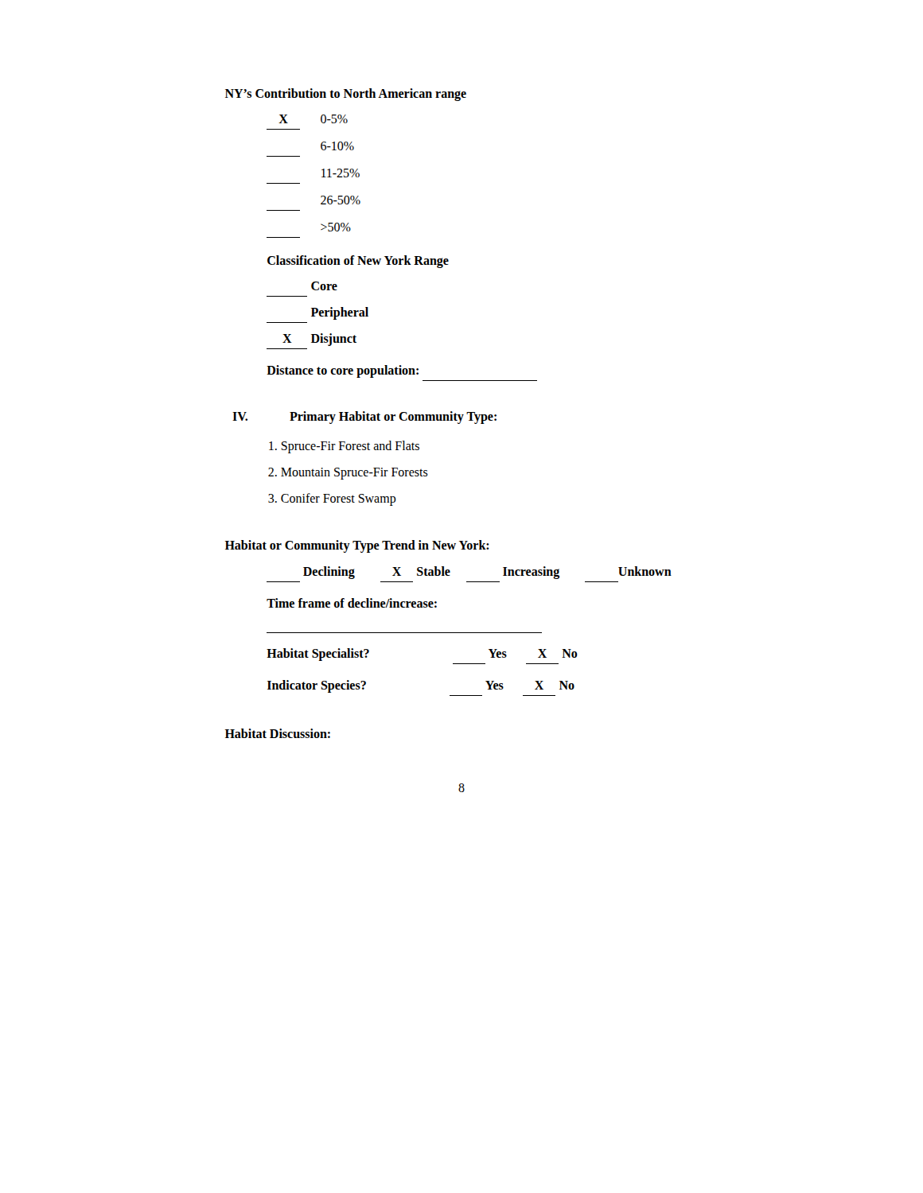NY’s Contribution to North American range
X 0-5%
6-10%
11-25%
26-50%
>50%
Classification of New York Range
Core
Peripheral
X Disjunct
Distance to core population:
IV.
Primary Habitat or Community Type:
Spruce-Fir Forest and Flats
Mountain Spruce-Fir Forests
Conifer Forest Swamp
Habitat or Community Type Trend in New York:
Declining X Stable Increasing Unknown
Time frame of decline/increase:
Habitat Specialist? Yes X No
Indicator Species? Yes X No
Habitat Discussion:
8